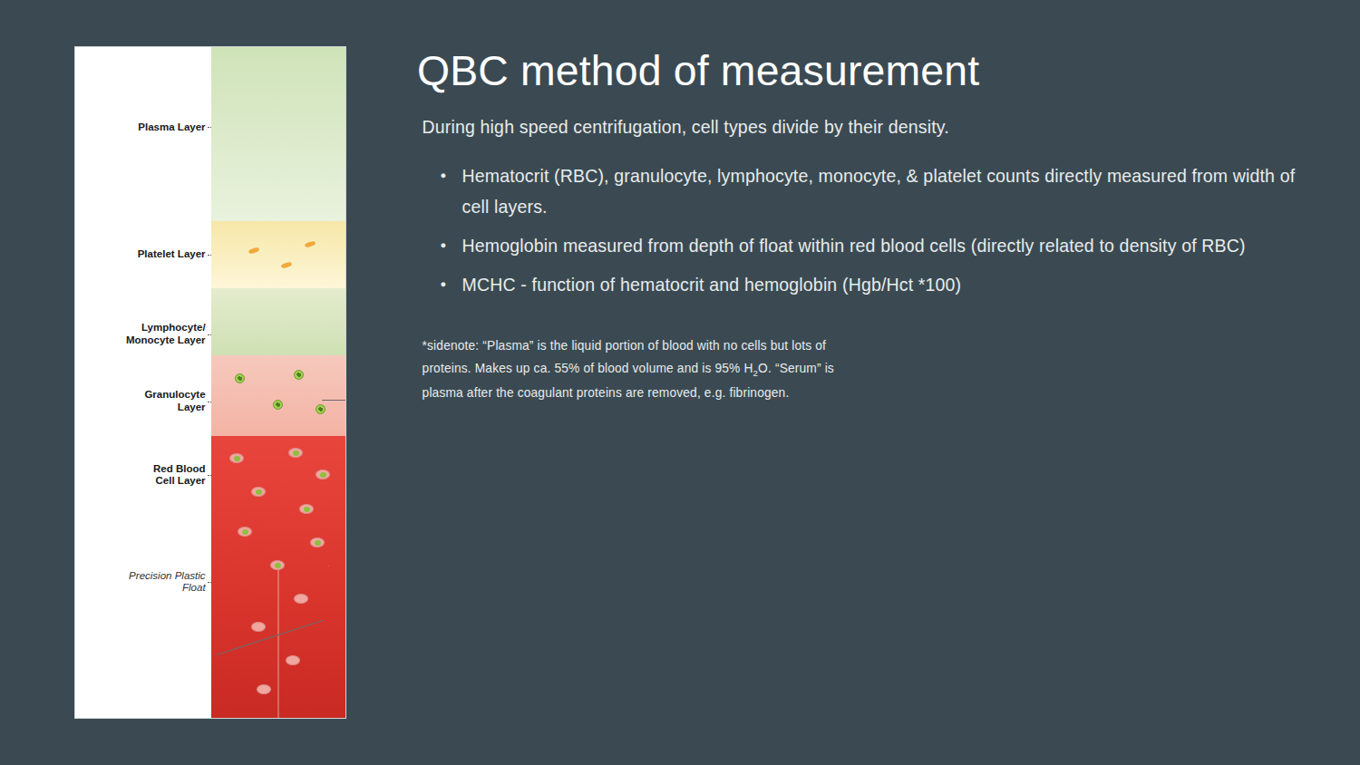Plasma Layer Platelet Layer Lymphocyte/
Monocyte Layer Granulocyte
Layer Red Blood
Cell Layer Precision Plastic
Float
QBC method of measurement
During high speed centrifugation, cell types divide by their density.
Hematocrit (RBC), granulocyte, lymphocyte, monocyte, & platelet counts directly measured from width of cell layers.
Hemoglobin measured from depth of float within red blood cells (directly related to density of RBC)
MCHC - function of hematocrit and hemoglobin (Hgb/Hct *100)
*sidenote: “Plasma” is the liquid portion of blood with no cells but lots of proteins. Makes up ca. 55% of blood volume and is 95% H2O. “Serum” is plasma after the coagulant proteins are removed, e.g. fibrinogen.